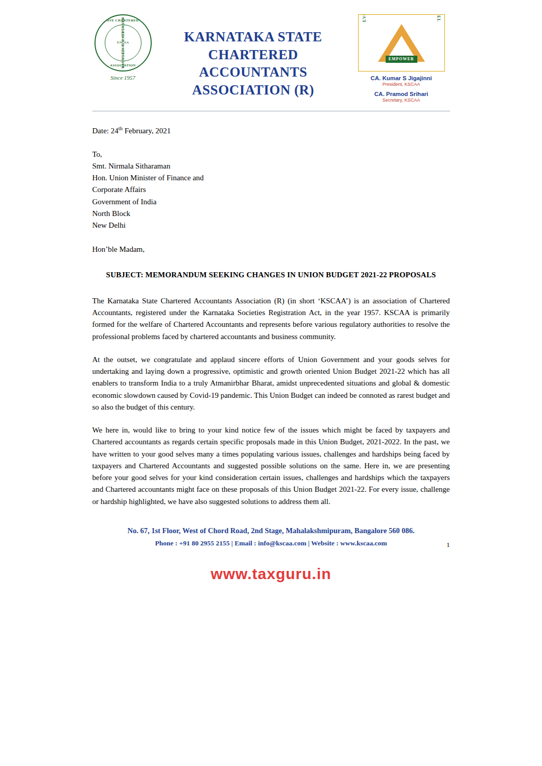KARNATAKA STATE CHARTERED ACCOUNTANTS ASSOCIATION KNOWLEDGE IS STRENGTH KNOWLEDGE IS STRENGTH
KSCAA
Since 1957
KARNATAKA STATE
CHARTERED ACCOUNTANTS ASSOCIATION (R)
EVOLVE
EXCEL
EMPOWER
CA. Kumar S Jigajinni
President, KSCAA
CA. Pramod Srihari
Secretary, KSCAA
Date: 24th February, 2021
To,
Smt. Nirmala Sitharaman
Hon. Union Minister of Finance and
Corporate Affairs
Government of India
North Block
New Delhi
Hon’ble Madam,
SUBJECT: MEMORANDUM SEEKING CHANGES IN UNION BUDGET 2021-22 PROPOSALS
The Karnataka State Chartered Accountants Association (R) (in short ‘KSCAA’) is an association of Chartered Accountants, registered under the Karnataka Societies Registration Act, in the year 1957. KSCAA is primarily formed for the welfare of Chartered Accountants and represents before various regulatory authorities to resolve the professional problems faced by chartered accountants and business community.
At the outset, we congratulate and applaud sincere efforts of Union Government and your goods selves for undertaking and laying down a progressive, optimistic and growth oriented Union Budget 2021-22 which has all enablers to transform India to a truly Atmanirbhar Bharat, amidst unprecedented situations and global & domestic economic slowdown caused by Covid-19 pandemic. This Union Budget can indeed be connoted as rarest budget and so also the budget of this century.
We here in, would like to bring to your kind notice few of the issues which might be faced by taxpayers and Chartered accountants as regards certain specific proposals made in this Union Budget, 2021-2022. In the past, we have written to your good selves many a times populating various issues, challenges and hardships being faced by taxpayers and Chartered Accountants and suggested possible solutions on the same. Here in, we are presenting before your good selves for your kind consideration certain issues, challenges and hardships which the taxpayers and Chartered accountants might face on these proposals of this Union Budget 2021-22. For every issue, challenge or hardship highlighted, we have also suggested solutions to address them all.
No. 67, 1st Floor, West of Chord Road, 2nd Stage, Mahalakshmipuram, Bangalore 560 086.
Phone : +91 80 2955 2155 | Email : info@kscaa.com | Website : www.kscaa.com
1
www.taxguru.in